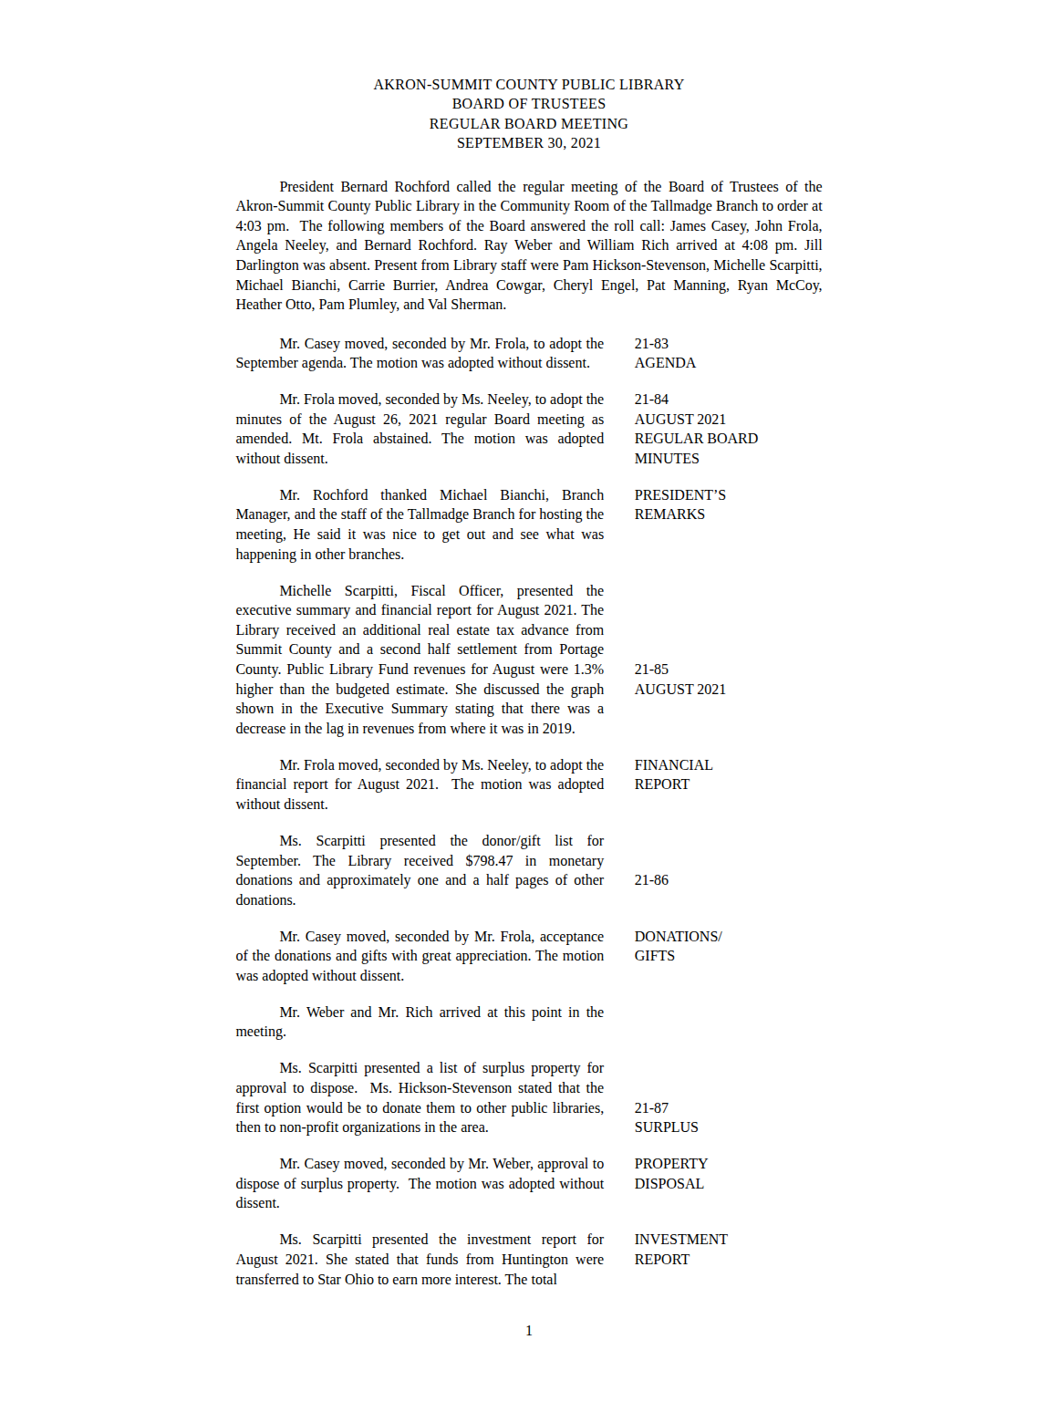AKRON-SUMMIT COUNTY PUBLIC LIBRARY
BOARD OF TRUSTEES
REGULAR BOARD MEETING
SEPTEMBER 30, 2021
President Bernard Rochford called the regular meeting of the Board of Trustees of the Akron-Summit County Public Library in the Community Room of the Tallmadge Branch to order at 4:03 pm. The following members of the Board answered the roll call: James Casey, John Frola, Angela Neeley, and Bernard Rochford. Ray Weber and William Rich arrived at 4:08 pm. Jill Darlington was absent. Present from Library staff were Pam Hickson-Stevenson, Michelle Scarpitti, Michael Bianchi, Carrie Burrier, Andrea Cowgar, Cheryl Engel, Pat Manning, Ryan McCoy, Heather Otto, Pam Plumley, and Val Sherman.
Mr. Casey moved, seconded by Mr. Frola, to adopt the September agenda. The motion was adopted without dissent.
21-83 AGENDA
Mr. Frola moved, seconded by Ms. Neeley, to adopt the minutes of the August 26, 2021 regular Board meeting as amended. Mt. Frola abstained. The motion was adopted without dissent.
21-84 AUGUST 2021 REGULAR BOARD MINUTES
Mr. Rochford thanked Michael Bianchi, Branch Manager, and the staff of the Tallmadge Branch for hosting the meeting, He said it was nice to get out and see what was happening in other branches.
PRESIDENT’S REMARKS
Michelle Scarpitti, Fiscal Officer, presented the executive summary and financial report for August 2021. The Library received an additional real estate tax advance from Summit County and a second half settlement from Portage County. Public Library Fund revenues for August were 1.3% higher than the budgeted estimate. She discussed the graph shown in the Executive Summary stating that there was a decrease in the lag in revenues from where it was in 2019.
21-85 AUGUST 2021
Mr. Frola moved, seconded by Ms. Neeley, to adopt the financial report for August 2021. The motion was adopted without dissent.
FINANCIAL REPORT
Ms. Scarpitti presented the donor/gift list for September. The Library received $798.47 in monetary donations and approximately one and a half pages of other donations.
21-86
Mr. Casey moved, seconded by Mr. Frola, acceptance of the donations and gifts with great appreciation. The motion was adopted without dissent.
DONATIONS/ GIFTS
Mr. Weber and Mr. Rich arrived at this point in the meeting.
Ms. Scarpitti presented a list of surplus property for approval to dispose. Ms. Hickson-Stevenson stated that the first option would be to donate them to other public libraries, then to non-profit organizations in the area.
21-87 SURPLUS
Mr. Casey moved, seconded by Mr. Weber, approval to dispose of surplus property. The motion was adopted without dissent.
PROPERTY DISPOSAL
Ms. Scarpitti presented the investment report for August 2021. She stated that funds from Huntington were transferred to Star Ohio to earn more interest. The total
INVESTMENT REPORT
1